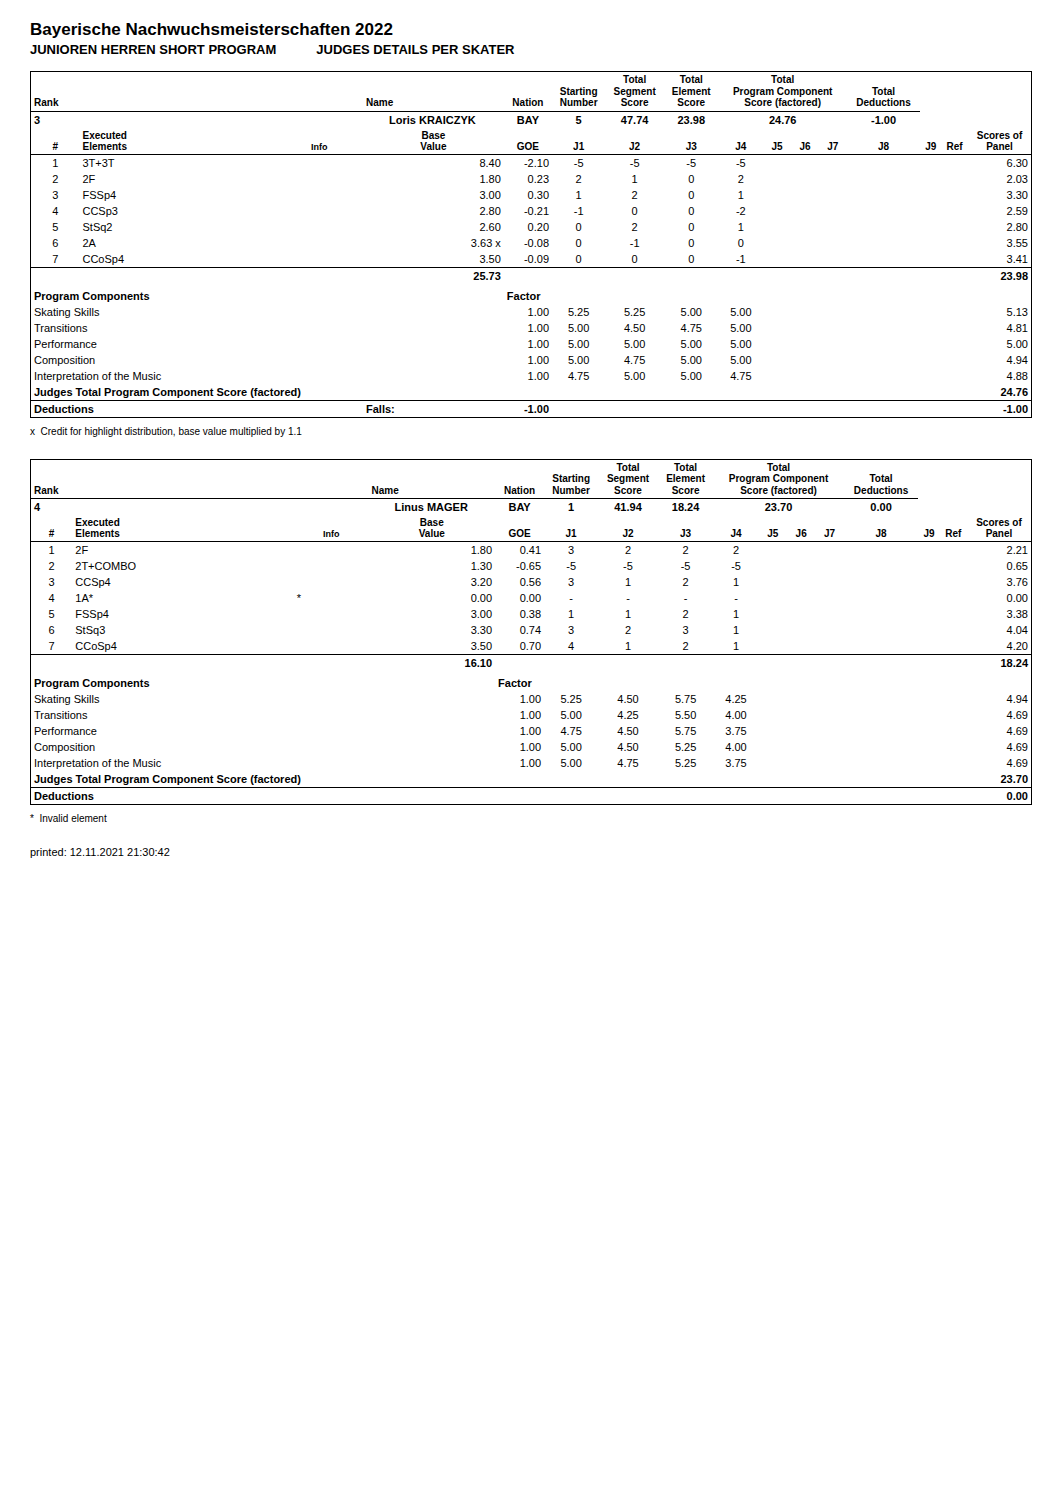Bayerische Nachwuchsmeisterschaften 2022
JUNIOREN HERREN SHORT PROGRAM JUDGES DETAILS PER SKATER
| Rank | Name | Nation | Starting Number | Total Segment Score | Total Element Score | Total Program Component Score (factored) | Total Deductions |
| --- | --- | --- | --- | --- | --- | --- | --- |
| 3 | Loris KRAICZYK | BAY | 5 | 47.74 | 23.98 | 24.76 | -1.00 |
| # | Executed Elements | Info | Base Value | GOE | J1 | J2 | J3 | J4 | J5 | J6 | J7 | J8 | J9 | Ref | Scores of Panel |
| 1 | 3T+3T | | 8.40 | -2.10 | -5 | -5 | -5 | -5 | | | | | | | 6.30 |
| 2 | 2F | | 1.80 | 0.23 | 2 | 1 | 0 | 2 | | | | | | | 2.03 |
| 3 | FSSp4 | | 3.00 | 0.30 | 1 | 2 | 0 | 1 | | | | | | | 3.30 |
| 4 | CCSp3 | | 2.80 | -0.21 | -1 | 0 | 0 | -2 | | | | | | | 2.59 |
| 5 | StSq2 | | 2.60 | 0.20 | 0 | 2 | 0 | 1 | | | | | | | 2.80 |
| 6 | 2A | | 3.63 x | -0.08 | 0 | -1 | 0 | 0 | | | | | | | 3.55 |
| 7 | CCoSp4 | | 3.50 | -0.09 | 0 | 0 | 0 | -1 | | | | | | | 3.41 |
| | | | 25.73 | | | 23.98 |
| Program Components | | Factor | |
| Skating Skills | | 1.00 | 5.25 | 5.25 | 5.00 | 5.00 | | | | | | | 5.13 |
| Transitions | | 1.00 | 5.00 | 4.50 | 4.75 | 5.00 | | | | | | | 4.81 |
| Performance | | 1.00 | 5.00 | 5.00 | 5.00 | 5.00 | | | | | | | 5.00 |
| Composition | | 1.00 | 5.00 | 4.75 | 5.00 | 5.00 | | | | | | | 4.94 |
| Interpretation of the Music | | 1.00 | 4.75 | 5.00 | 5.00 | 4.75 | | | | | | | 4.88 |
| Judges Total Program Component Score (factored) | | | | 24.76 |
| Deductions | Falls: | -1.00 | | -1.00 |
x Credit for highlight distribution, base value multiplied by 1.1
| Rank | Name | Nation | Starting Number | Total Segment Score | Total Element Score | Total Program Component Score (factored) | Total Deductions |
| --- | --- | --- | --- | --- | --- | --- | --- |
| 4 | Linus MAGER | BAY | 1 | 41.94 | 18.24 | 23.70 | 0.00 |
| # | Executed Elements | Info | Base Value | GOE | J1 | J2 | J3 | J4 | J5 | J6 | J7 | J8 | J9 | Ref | Scores of Panel |
| 1 | 2F | | 1.80 | 0.41 | 3 | 2 | 2 | 2 | | | | | | | 2.21 |
| 2 | 2T+COMBO | | 1.30 | -0.65 | -5 | -5 | -5 | -5 | | | | | | | 0.65 |
| 3 | CCSp4 | | 3.20 | 0.56 | 3 | 1 | 2 | 1 | | | | | | | 3.76 |
| 4 | 1A* | * | 0.00 | 0.00 | - | - | - | - | | | | | | | 0.00 |
| 5 | FSSp4 | | 3.00 | 0.38 | 1 | 1 | 2 | 1 | | | | | | | 3.38 |
| 6 | StSq3 | | 3.30 | 0.74 | 3 | 2 | 3 | 1 | | | | | | | 4.04 |
| 7 | CCoSp4 | | 3.50 | 0.70 | 4 | 1 | 2 | 1 | | | | | | | 4.20 |
| | | | 16.10 | | | 18.24 |
| Program Components | | Factor | |
| Skating Skills | | 1.00 | 5.25 | 4.50 | 5.75 | 4.25 | | | | | | | 4.94 |
| Transitions | | 1.00 | 5.00 | 4.25 | 5.50 | 4.00 | | | | | | | 4.69 |
| Performance | | 1.00 | 4.75 | 4.50 | 5.75 | 3.75 | | | | | | | 4.69 |
| Composition | | 1.00 | 5.00 | 4.50 | 5.25 | 4.00 | | | | | | | 4.69 |
| Interpretation of the Music | | 1.00 | 5.00 | 4.75 | 5.25 | 3.75 | | | | | | | 4.69 |
| Judges Total Program Component Score (factored) | | | | 23.70 |
| Deductions | | | | 0.00 |
* Invalid element
printed: 12.11.2021 21:30:42